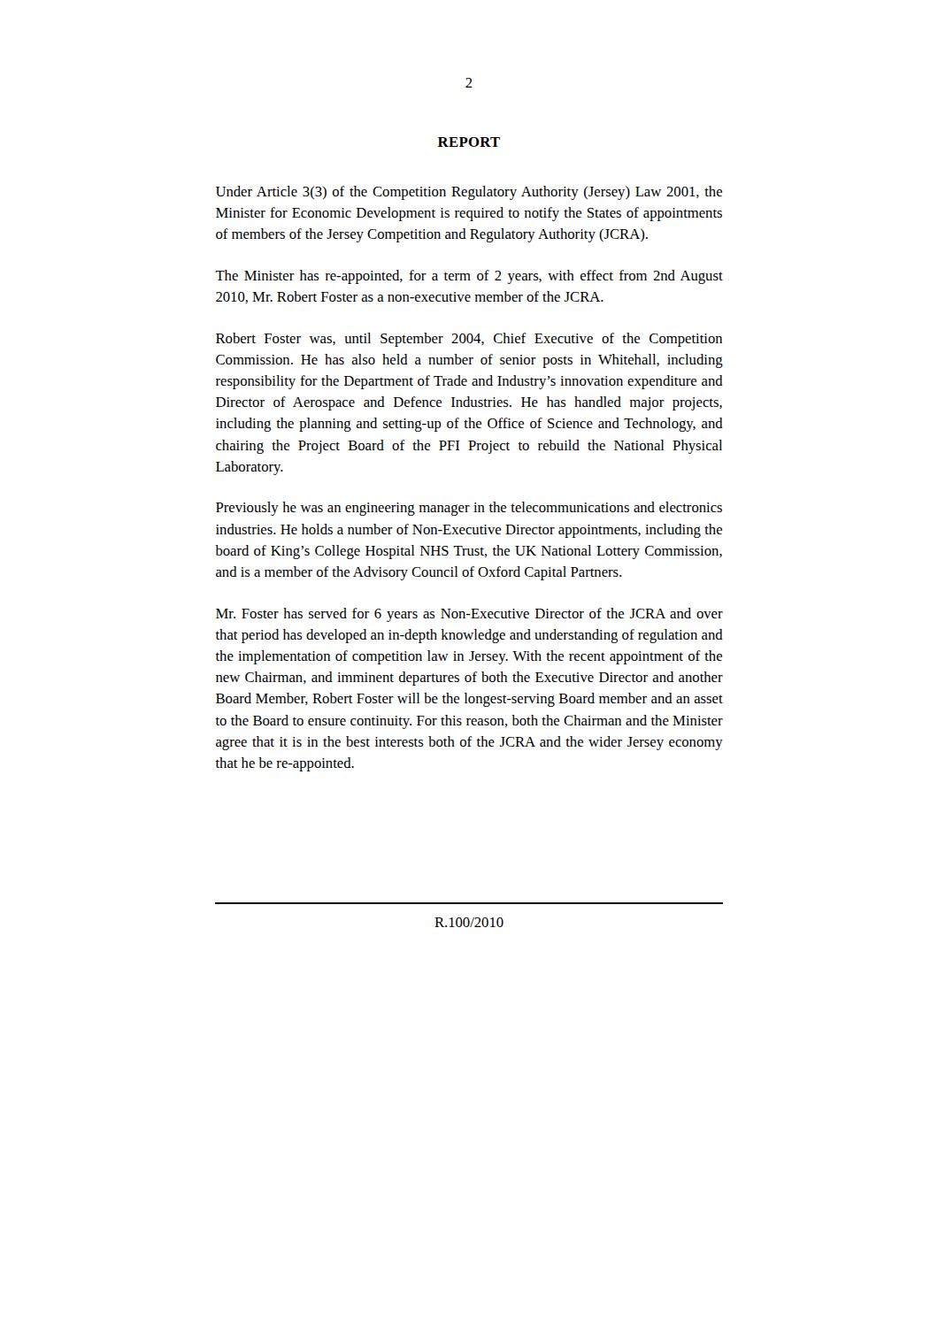2
REPORT
Under Article 3(3) of the Competition Regulatory Authority (Jersey) Law 2001, the Minister for Economic Development is required to notify the States of appointments of members of the Jersey Competition and Regulatory Authority (JCRA).
The Minister has re-appointed, for a term of 2 years, with effect from 2nd August 2010, Mr. Robert Foster as a non-executive member of the JCRA.
Robert Foster was, until September 2004, Chief Executive of the Competition Commission. He has also held a number of senior posts in Whitehall, including responsibility for the Department of Trade and Industry’s innovation expenditure and Director of Aerospace and Defence Industries. He has handled major projects, including the planning and setting-up of the Office of Science and Technology, and chairing the Project Board of the PFI Project to rebuild the National Physical Laboratory.
Previously he was an engineering manager in the telecommunications and electronics industries. He holds a number of Non-Executive Director appointments, including the board of King’s College Hospital NHS Trust, the UK National Lottery Commission, and is a member of the Advisory Council of Oxford Capital Partners.
Mr. Foster has served for 6 years as Non-Executive Director of the JCRA and over that period has developed an in-depth knowledge and understanding of regulation and the implementation of competition law in Jersey. With the recent appointment of the new Chairman, and imminent departures of both the Executive Director and another Board Member, Robert Foster will be the longest-serving Board member and an asset to the Board to ensure continuity. For this reason, both the Chairman and the Minister agree that it is in the best interests both of the JCRA and the wider Jersey economy that he be re-appointed.
R.100/2010